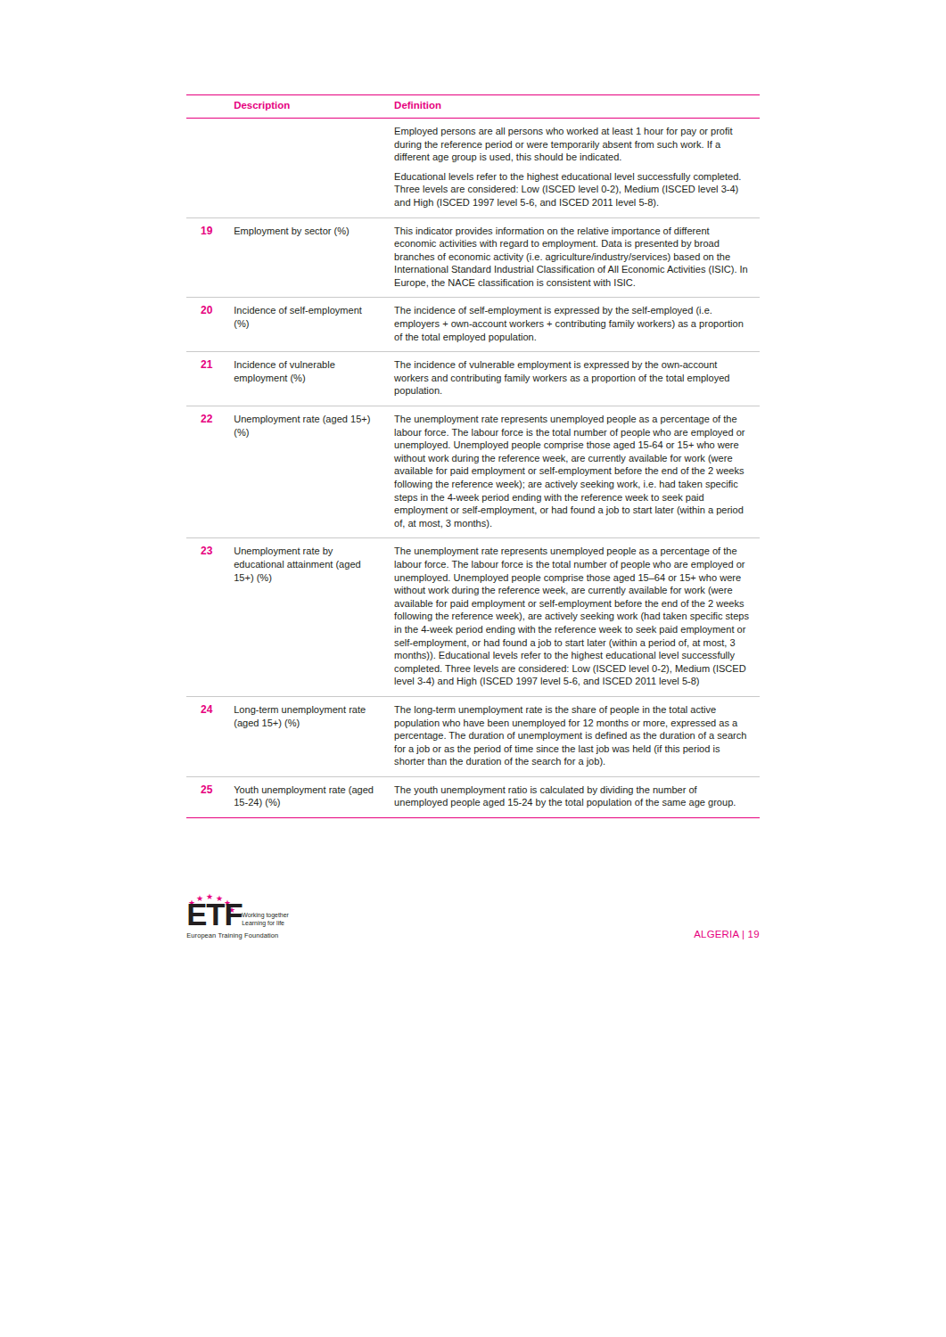| | Description | Definition |
| --- | --- | --- |
| | | Employed persons are all persons who worked at least 1 hour for pay or profit during the reference period or were temporarily absent from such work. If a different age group is used, this should be indicated. Educational levels refer to the highest educational level successfully completed. Three levels are considered: Low (ISCED level 0-2), Medium (ISCED level 3-4) and High (ISCED 1997 level 5-6, and ISCED 2011 level 5-8). |
| 19 | Employment by sector (%) | This indicator provides information on the relative importance of different economic activities with regard to employment. Data is presented by broad branches of economic activity (i.e. agriculture/industry/services) based on the International Standard Industrial Classification of All Economic Activities (ISIC). In Europe, the NACE classification is consistent with ISIC. |
| 20 | Incidence of self-employment (%) | The incidence of self-employment is expressed by the self-employed (i.e. employers + own-account workers + contributing family workers) as a proportion of the total employed population. |
| 21 | Incidence of vulnerable employment (%) | The incidence of vulnerable employment is expressed by the own-account workers and contributing family workers as a proportion of the total employed population. |
| 22 | Unemployment rate (aged 15+) (%) | The unemployment rate represents unemployed people as a percentage of the labour force. The labour force is the total number of people who are employed or unemployed. Unemployed people comprise those aged 15-64 or 15+ who were without work during the reference week, are currently available for work (were available for paid employment or self-employment before the end of the 2 weeks following the reference week); are actively seeking work, i.e. had taken specific steps in the 4-week period ending with the reference week to seek paid employment or self-employment, or had found a job to start later (within a period of, at most, 3 months). |
| 23 | Unemployment rate by educational attainment (aged 15+) (%) | The unemployment rate represents unemployed people as a percentage of the labour force. The labour force is the total number of people who are employed or unemployed. Unemployed people comprise those aged 15–64 or 15+ who were without work during the reference week, are currently available for work (were available for paid employment or self-employment before the end of the 2 weeks following the reference week), are actively seeking work (had taken specific steps in the 4-week period ending with the reference week to seek paid employment or self-employment, or had found a job to start later (within a period of, at most, 3 months)). Educational levels refer to the highest educational level successfully completed. Three levels are considered: Low (ISCED level 0-2), Medium (ISCED level 3-4) and High (ISCED 1997 level 5-6, and ISCED 2011 level 5-8) |
| 24 | Long-term unemployment rate (aged 15+) (%) | The long-term unemployment rate is the share of people in the total active population who have been unemployed for 12 months or more, expressed as a percentage. The duration of unemployment is defined as the duration of a search for a job or as the period of time since the last job was held (if this period is shorter than the duration of the search for a job). |
| 25 | Youth unemployment rate (aged 15-24) (%) | The youth unemployment ratio is calculated by dividing the number of unemployed people aged 15-24 by the total population of the same age group. |
★ ★ ★ ★ ★ ★ ETF
Working together Learning for life
European Training Foundation
ALGERIA | 19